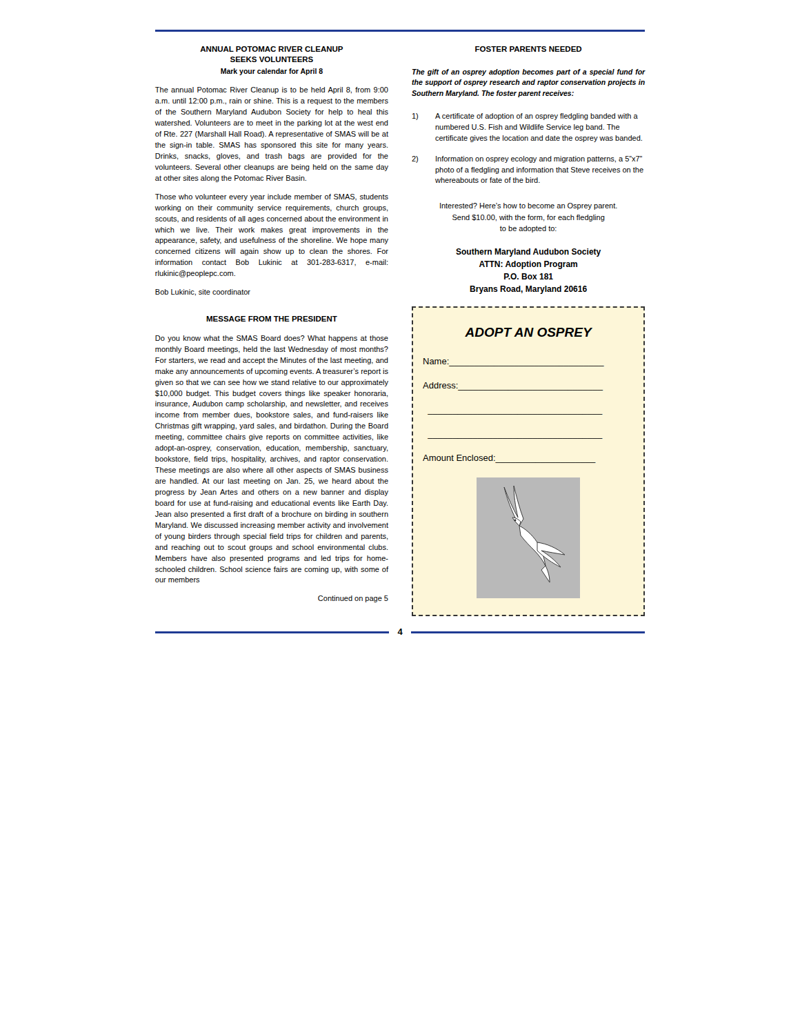ANNUAL POTOMAC RIVER CLEANUP
SEEKS VOLUNTEERS
Mark your calendar for April 8
The annual Potomac River Cleanup is to be held April 8, from 9:00 a.m. until 12:00 p.m., rain or shine. This is a request to the members of the Southern Maryland Audubon Society for help to heal this watershed. Volunteers are to meet in the parking lot at the west end of Rte. 227 (Marshall Hall Road). A representative of SMAS will be at the sign-in table. SMAS has sponsored this site for many years. Drinks, snacks, gloves, and trash bags are provided for the volunteers. Several other cleanups are being held on the same day at other sites along the Potomac River Basin.
Those who volunteer every year include member of SMAS, students working on their community service requirements, church groups, scouts, and residents of all ages concerned about the environment in which we live. Their work makes great improvements in the appearance, safety, and usefulness of the shoreline. We hope many concerned citizens will again show up to clean the shores. For information contact Bob Lukinic at 301-283-6317, e-mail: rlukinic@peoplepc.com.
Bob Lukinic, site coordinator
MESSAGE FROM THE PRESIDENT
Do you know what the SMAS Board does? What happens at those monthly Board meetings, held the last Wednesday of most months? For starters, we read and accept the Minutes of the last meeting, and make any announcements of upcoming events. A treasurer’s report is given so that we can see how we stand relative to our approximately $10,000 budget. This budget covers things like speaker honoraria, insurance, Audubon camp scholarship, and newsletter, and receives income from member dues, bookstore sales, and fund-raisers like Christmas gift wrapping, yard sales, and birdathon. During the Board meeting, committee chairs give reports on committee activities, like adopt-an-osprey, conservation, education, membership, sanctuary, bookstore, field trips, hospitality, archives, and raptor conservation. These meetings are also where all other aspects of SMAS business are handled. At our last meeting on Jan. 25, we heard about the progress by Jean Artes and others on a new banner and display board for use at fund-raising and educational events like Earth Day. Jean also presented a first draft of a brochure on birding in southern Maryland. We discussed increasing member activity and involvement of young birders through special field trips for children and parents, and reaching out to scout groups and school environmental clubs. Members have also presented programs and led trips for home-schooled children. School science fairs are coming up, with some of our members
Continued on page 5
FOSTER PARENTS NEEDED
The gift of an osprey adoption becomes part of a special fund for the support of osprey research and raptor conservation projects in Southern Maryland. The foster parent receives:
1)
A certificate of adoption of an osprey fledgling banded with a numbered U.S. Fish and Wildlife Service leg band. The certificate gives the location and date the osprey was banded.
2)
Information on osprey ecology and migration patterns, a 5”x7” photo of a fledgling and information that Steve receives on the whereabouts or fate of the bird.
Interested? Here’s how to become an Osprey parent.
Send $10.00, with the form, for each fledgling
to be adopted to:
Southern Maryland Audubon Society
ATTN: Adoption Program
P.O. Box 181
Bryans Road, Maryland 20616
ADOPT AN OSPREY
Name:_______________________________
Address:_____________________________
___________________________________
___________________________________
Amount Enclosed:____________________
4